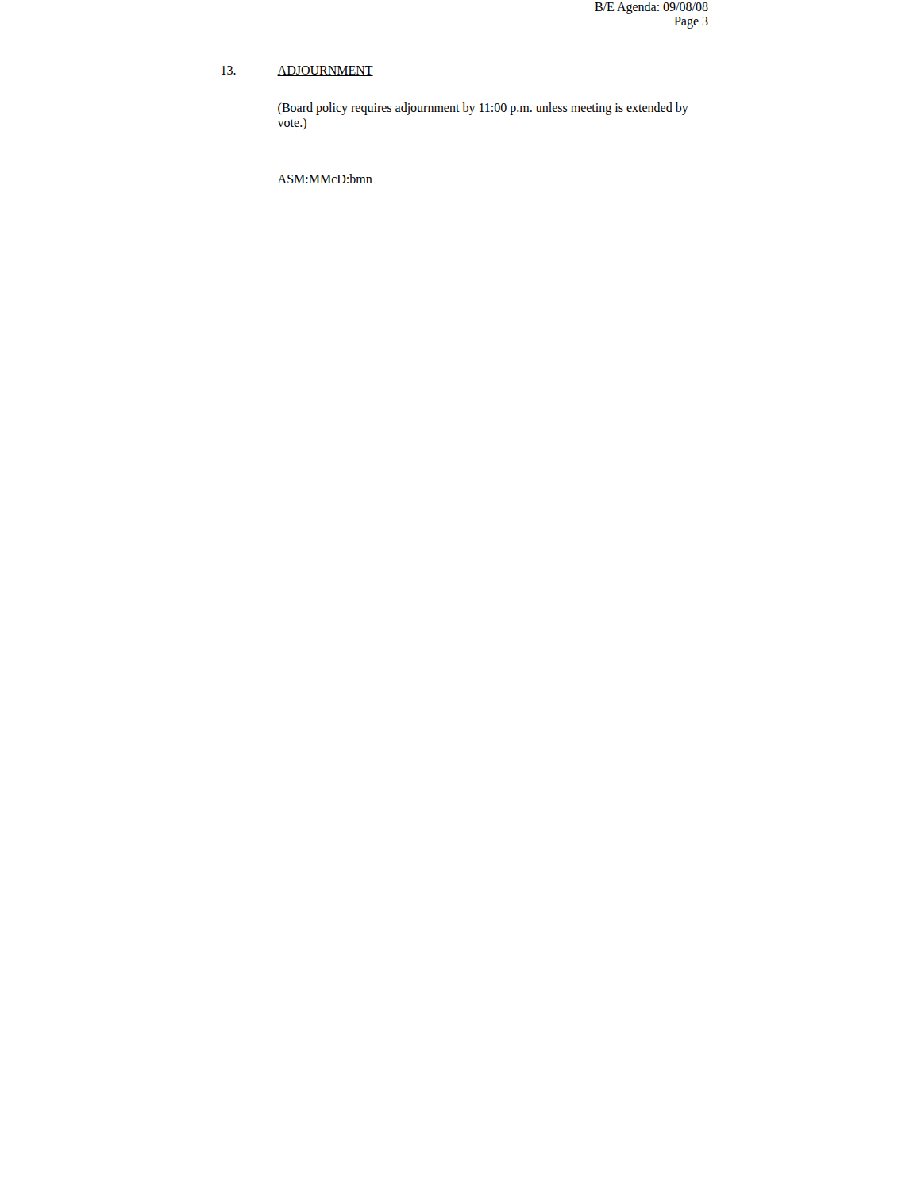B/E Agenda: 09/08/08 Page 3
13. ADJOURNMENT
(Board policy requires adjournment by 11:00 p.m. unless meeting is extended by vote.)
ASM:MMcD:bmn